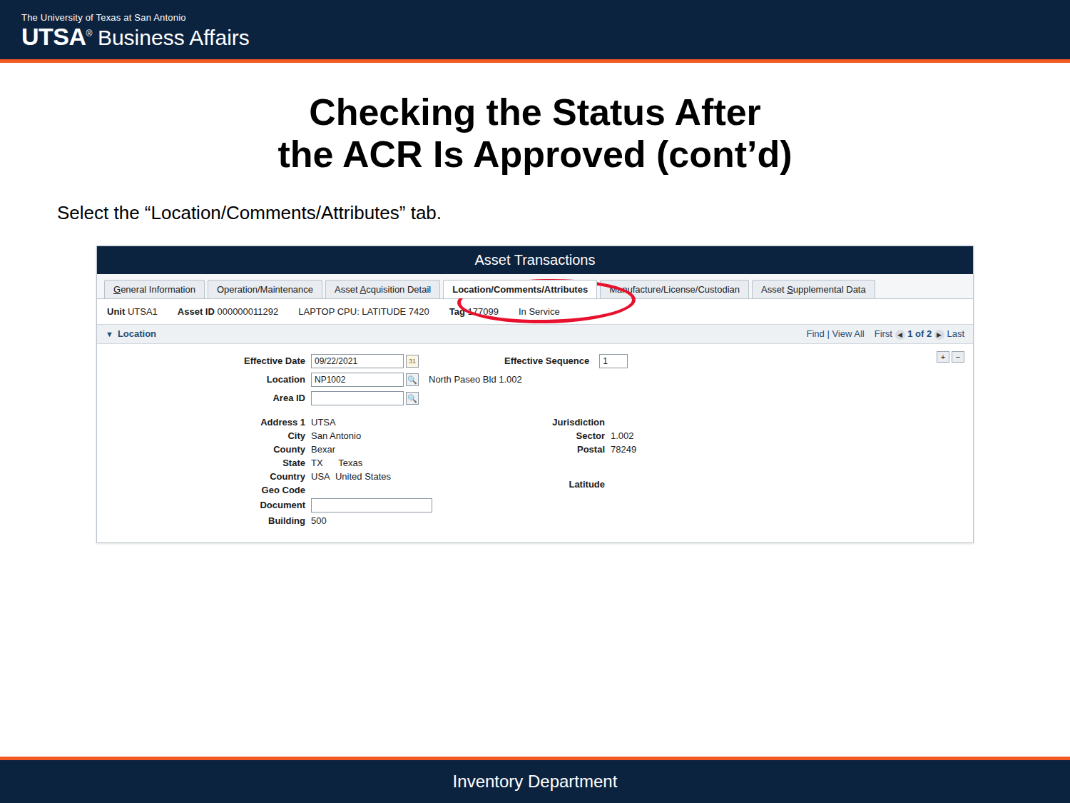The University of Texas at San Antonio UTSA® Business Affairs
Checking the Status After
the ACR Is Approved (cont’d)
Select the “Location/Comments/Attributes” tab.
Asset Transactions
General Information
Operation/Maintenance
Asset Acquisition Detail
Location/Comments/Attributes
Manufacture/License/Custodian
Asset Supplemental Data
Unit UTSA1 Asset ID 000000011292 LAPTOP CPU: LATITUDE 7420 Tag 177099 In Service
▼ Location
Find | View All First ◀ 1 of 2 ▶ Last
+
−
Effective Date
09/22/2021 31
Effective Sequence 1
Location
NP1002 🔍 North Paseo Bld 1.002
Area ID
🔍
Address 1
UTSA
City
San Antonio
County
Bexar
State
TX Texas
Country
USA United States
Geo Code
Document
Building
500
Jurisdiction
Sector
1.002
Postal
78249
Latitude
Inventory Department